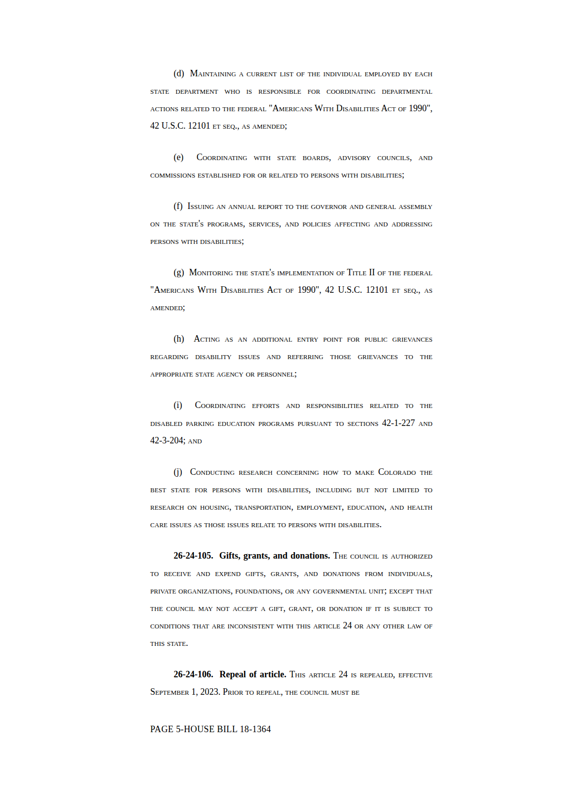(d) Maintaining a current list of the individual employed by each state department who is responsible for coordinating departmental actions related to the federal "Americans With Disabilities Act of 1990", 42 U.S.C. 12101 et seq., as amended;
(e) Coordinating with state boards, advisory councils, and commissions established for or related to persons with disabilities;
(f) Issuing an annual report to the governor and general assembly on the state's programs, services, and policies affecting and addressing persons with disabilities;
(g) Monitoring the state's implementation of Title II of the federal "Americans With Disabilities Act of 1990", 42 U.S.C. 12101 et seq., as amended;
(h) Acting as an additional entry point for public grievances regarding disability issues and referring those grievances to the appropriate state agency or personnel;
(i) Coordinating efforts and responsibilities related to the disabled parking education programs pursuant to sections 42-1-227 and 42-3-204; and
(j) Conducting research concerning how to make Colorado the best state for persons with disabilities, including but not limited to research on housing, transportation, employment, education, and health care issues as those issues relate to persons with disabilities.
26-24-105. Gifts, grants, and donations. The council is authorized to receive and expend gifts, grants, and donations from individuals, private organizations, foundations, or any governmental unit; except that the council may not accept a gift, grant, or donation if it is subject to conditions that are inconsistent with this article 24 or any other law of this state.
26-24-106. Repeal of article. This article 24 is repealed, effective September 1, 2023. Prior to repeal, the council must be
PAGE 5-HOUSE BILL 18-1364